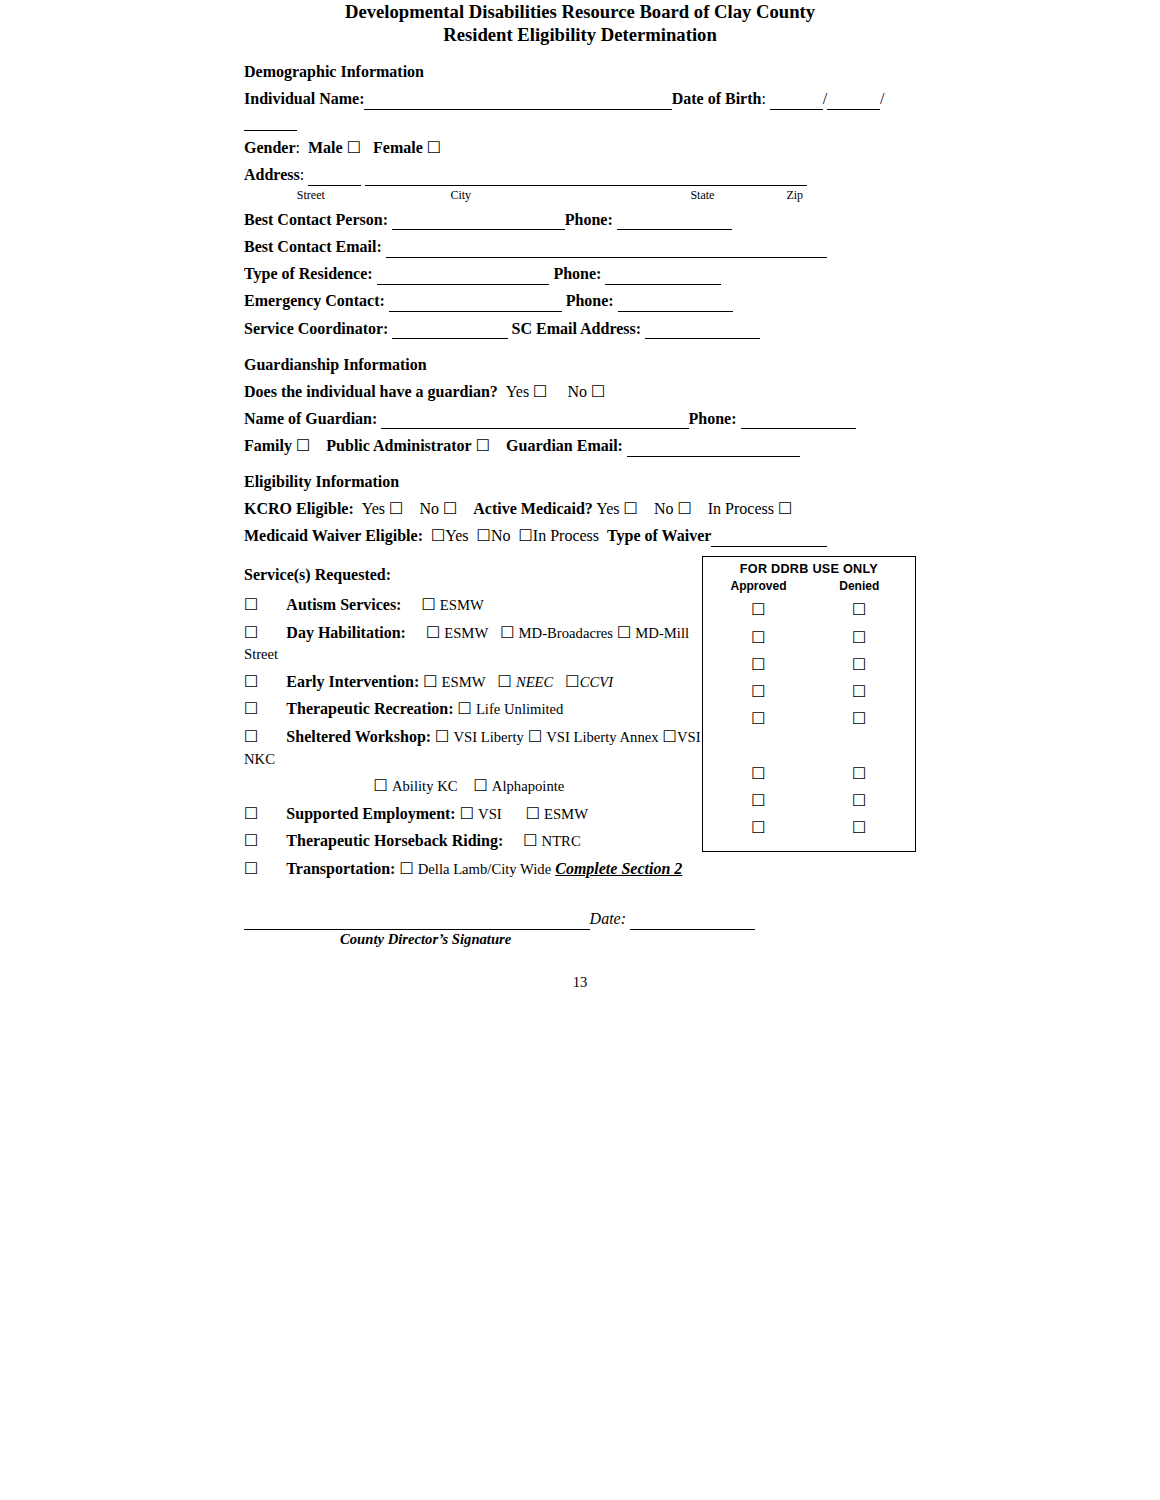Developmental Disabilities Resource Board of Clay County
Resident Eligibility Determination
Demographic Information
Individual Name: Date of Birth: / /
Gender: Male ☐ Female ☐
Address:
Street City State Zip
Best Contact Person: Phone:
Best Contact Email:
Type of Residence: Phone:
Emergency Contact: Phone:
Service Coordinator: SC Email Address:
Guardianship Information
Does the individual have a guardian? Yes ☐ No ☐
Name of Guardian: Phone:
Family ☐ Public Administrator ☐ Guardian Email:
Eligibility Information
KCRO Eligible: Yes ☐ No ☐ Active Medicaid? Yes ☐ No ☐ In Process ☐
Medicaid Waiver Eligible: ☐Yes ☐No ☐In Process Type of Waiver
| Service(s) Requested: | FOR DDRB USE ONLY Approved Denied ☐ ☐ ☐ ☐ ☐ ☐ ☐ ☐ ☐ ☐ ☐ ☐ ☐ ☐ ☐ ☐ ☐ ☐ |
| ☐ Autism Services: ☐ ESMW |
| ☐ Day Habilitation: ☐ ESMW ☐ MD-Broadacres ☐ MD-Mill Street |
| ☐ Early Intervention: ☐ ESMW ☐ NEEC ☐ CCVI |
| ☐ Therapeutic Recreation: ☐ Life Unlimited |
| ☐ Sheltered Workshop: ☐ VSI Liberty ☐ VSI Liberty Annex ☐ VSI NKC |
| ☐ Ability KC ☐ Alphapointe |
| ☐ Supported Employment: ☐ VSI ☐ ESMW |
| ☐ Therapeutic Horseback Riding: ☐ NTRC |
| ☐ Transportation: ☐ Della Lamb/City Wide Complete Section 2 |
Date:
County Director’s Signature
13